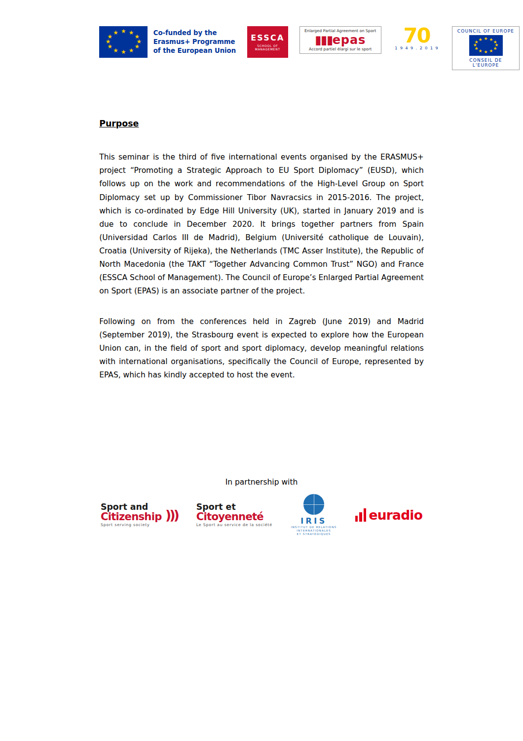★ ★ ★ ★ ★ ★ ★ ★ ★ ★ ★ ★
Co-funded by the
Erasmus+ Programme
of the European Union
ESSCA
SCHOOL OF MANAGEMENT
Enlarged Partial Agreement on Sport
▮▮▮epas
Accord partiel élargi sur le sport
70
1 9 4 9 . 2 0 1 9
COUNCIL OF EUROPE
★ ★ ★ ★ ★ ★ ★ ★ ★ ★ ★ ★
CONSEIL DE L'EUROPE
Purpose
This seminar is the third of five international events organised by the ERASMUS+ project “Promoting a Strategic Approach to EU Sport Diplomacy” (EUSD), which follows up on the work and recommendations of the High-Level Group on Sport Diplomacy set up by Commissioner Tibor Navracsics in 2015-2016. The project, which is co-ordinated by Edge Hill University (UK), started in January 2019 and is due to conclude in December 2020. It brings together partners from Spain (Universidad Carlos III de Madrid), Belgium (Université catholique de Louvain), Croatia (University of Rijeka), the Netherlands (TMC Asser Institute), the Republic of North Macedonia (the TAKT “Together Advancing Common Trust” NGO) and France (ESSCA School of Management). The Council of Europe’s Enlarged Partial Agreement on Sport (EPAS) is an associate partner of the project.
Following on from the conferences held in Zagreb (June 2019) and Madrid (September 2019), the Strasbourg event is expected to explore how the European Union can, in the field of sport and sport diplomacy, develop meaningful relations with international organisations, specifically the Council of Europe, represented by EPAS, which has kindly accepted to host the event.
In partnership with
Sport and
Citizenship
Sport serving society
)))
Sport et
Citoyenneté
Le Sport au service de la société
IRIS
INSTITUT DE RELATIONS
INTERNATIONALES
ET STRATÉGIQUES
euradio